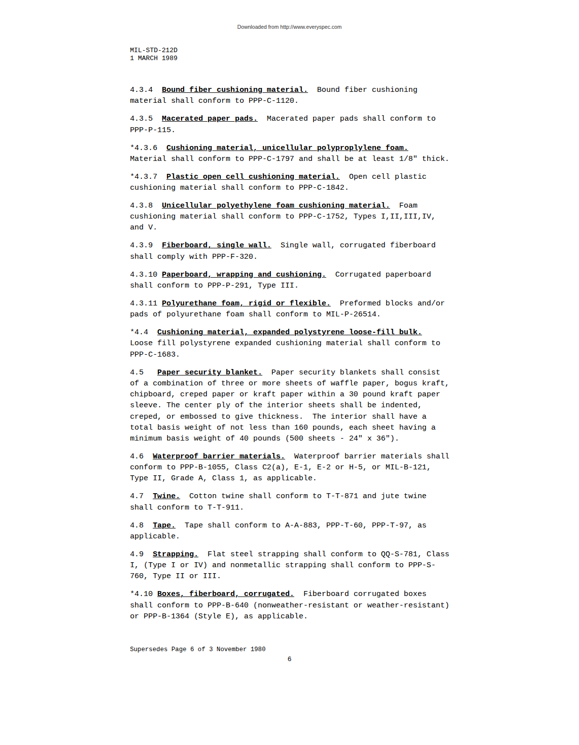Downloaded from http://www.everyspec.com
MIL-STD-212D
1 MARCH 1989
4.3.4 Bound fiber cushioning material. Bound fiber cushioning material shall conform to PPP-C-1120.
4.3.5 Macerated paper pads. Macerated paper pads shall conform to PPP-P-115.
*4.3.6 Cushioning material, unicellular polyproplylene foam.
Material shall conform to PPP-C-1797 and shall be at least 1/8" thick.
*4.3.7 Plastic open cell cushioning material. Open cell plastic cushioning material shall conform to PPP-C-1842.
4.3.8 Unicellular polyethylene foam cushioning material. Foam cushioning material shall conform to PPP-C-1752, Types I,II,III,IV, and V.
4.3.9 Fiberboard, single wall. Single wall, corrugated fiberboard shall comply with PPP-F-320.
4.3.10 Paperboard, wrapping and cushioning. Corrugated paperboard shall conform to PPP-P-291, Type III.
4.3.11 Polyurethane foam, rigid or flexible. Preformed blocks and/or pads of polyurethane foam shall conform to MIL-P-26514.
*4.4 Cushioning material, expanded polystyrene loose-fill bulk.
Loose fill polystyrene expanded cushioning material shall conform to PPP-C-1683.
4.5 Paper security blanket. Paper security blankets shall consist of a combination of three or more sheets of waffle paper, bogus kraft, chipboard, creped paper or kraft paper within a 30 pound kraft paper sleeve. The center ply of the interior sheets shall be indented, creped, or embossed to give thickness. The interior shall have a total basis weight of not less than 160 pounds, each sheet having a minimum basis weight of 40 pounds (500 sheets - 24" x 36").
4.6 Waterproof barrier materials. Waterproof barrier materials shall conform to PPP-B-1055, Class C2(a), E-1, E-2 or H-5, or MIL-B-121, Type II, Grade A, Class 1, as applicable.
4.7 Twine. Cotton twine shall conform to T-T-871 and jute twine shall conform to T-T-911.
4.8 Tape. Tape shall conform to A-A-883, PPP-T-60, PPP-T-97, as applicable.
4.9 Strapping. Flat steel strapping shall conform to QQ-S-781, Class I, (Type I or IV) and nonmetallic strapping shall conform to PPP-S-760, Type II or III.
*4.10 Boxes, fiberboard, corrugated. Fiberboard corrugated boxes shall conform to PPP-B-640 (nonweather-resistant or weather-resistant) or PPP-B-1364 (Style E), as applicable.
Supersedes Page 6 of 3 November 1980
6